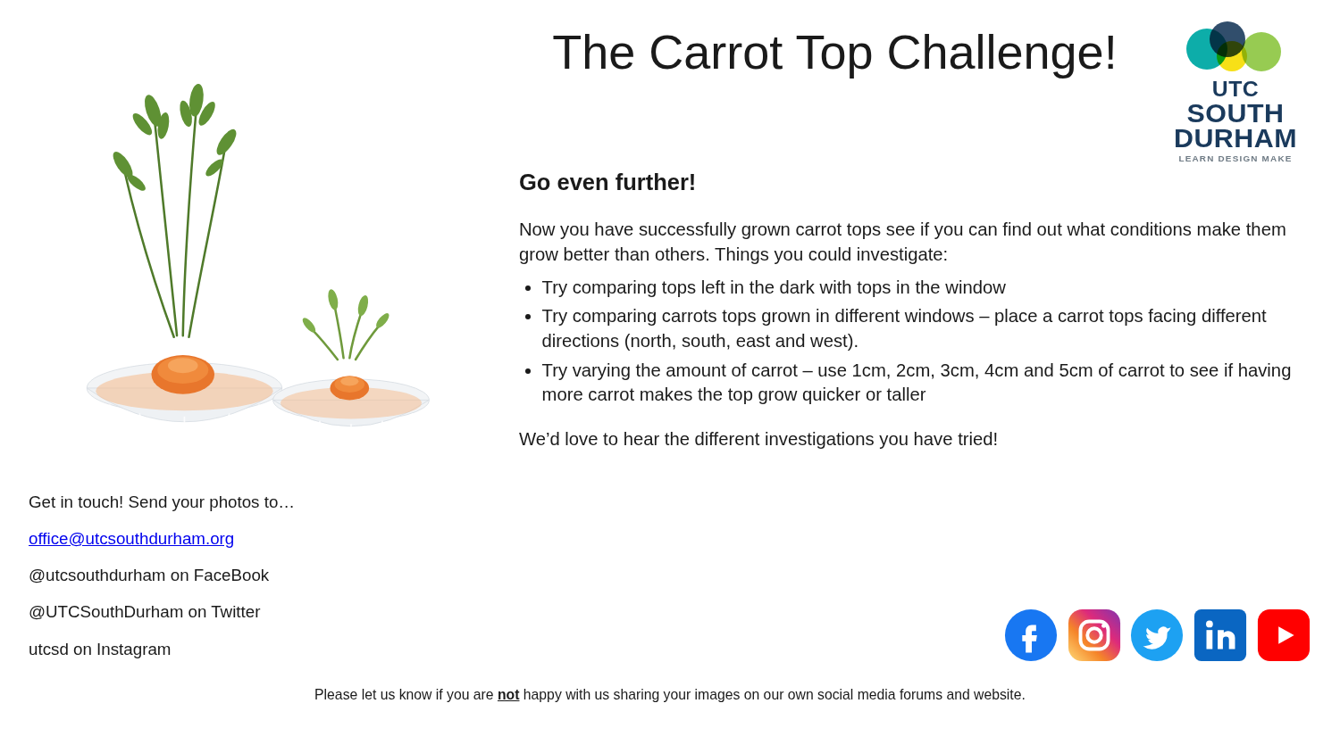UTC SOUTH DURHAM
LEARN DESIGN MAKE
The Carrot Top Challenge!
Two carrot tops growing in glass dishes of water A larger carrot top on the left has tall green shoots; a smaller carrot top on the right has short new shoots.
Go even further!
Now you have successfully grown carrot tops see if you can find out what conditions make them grow better than others. Things you could investigate:
Try comparing tops left in the dark with tops in the window
Try comparing carrots tops grown in different windows – place a carrot tops facing different directions (north, south, east and west).
Try varying the amount of carrot – use 1cm, 2cm, 3cm, 4cm and 5cm of carrot to see if having more carrot makes the top grow quicker or taller
We’d love to hear the different investigations you have tried!
Get in touch! Send your photos to…
office@utcsouthdurham.org
@utcsouthdurham on FaceBook
@UTCSouthDurham on Twitter
utcsd on Instagram
Please let us know if you are not happy with us sharing your images on our own social media forums and website.